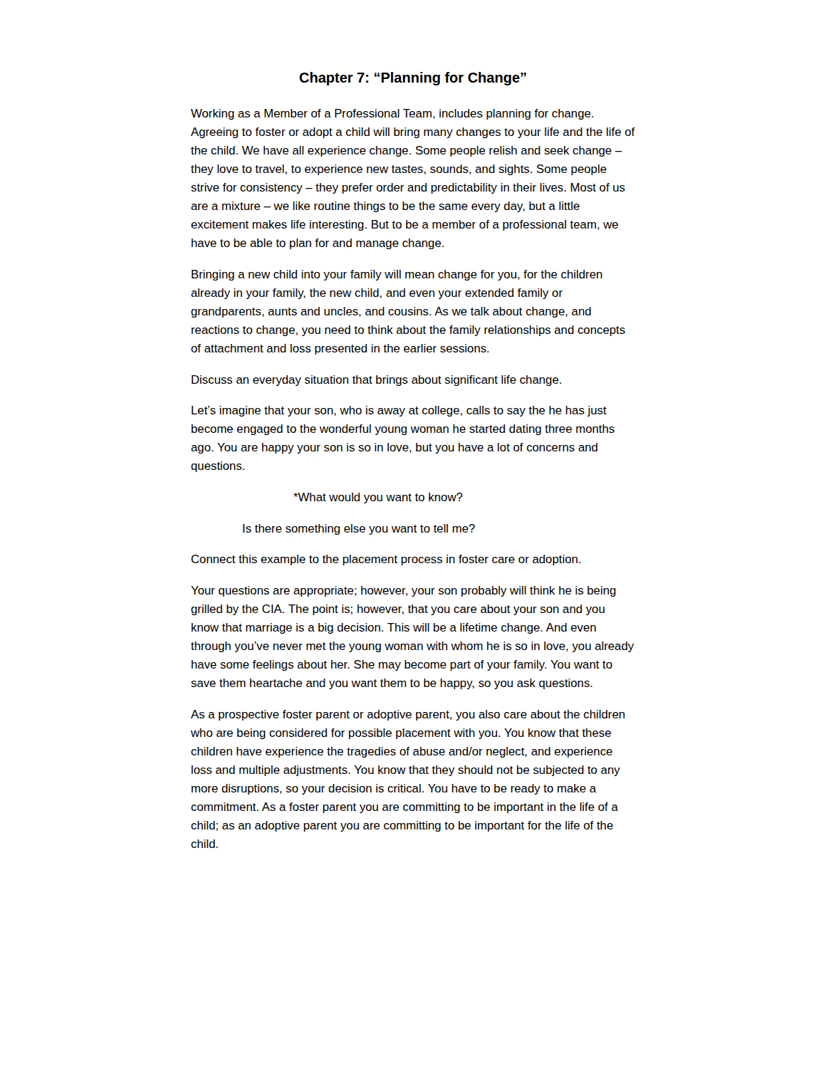Chapter 7: “Planning for Change”
Working as a Member of a Professional Team, includes planning for change. Agreeing to foster or adopt a child will bring many changes to your life and the life of the child. We have all experience change. Some people relish and seek change – they love to travel, to experience new tastes, sounds, and sights. Some people strive for consistency – they prefer order and predictability in their lives. Most of us are a mixture – we like routine things to be the same every day, but a little excitement makes life interesting. But to be a member of a professional team, we have to be able to plan for and manage change.
Bringing a new child into your family will mean change for you, for the children already in your family, the new child, and even your extended family or grandparents, aunts and uncles, and cousins. As we talk about change, and reactions to change, you need to think about the family relationships and concepts of attachment and loss presented in the earlier sessions.
Discuss an everyday situation that brings about significant life change.
Let’s imagine that your son, who is away at college, calls to say the he has just become engaged to the wonderful young woman he started dating three months ago. You are happy your son is so in love, but you have a lot of concerns and questions.
*What would you want to know?
Is there something else you want to tell me?
Connect this example to the placement process in foster care or adoption.
Your questions are appropriate; however, your son probably will think he is being grilled by the CIA. The point is; however, that you care about your son and you know that marriage is a big decision. This will be a lifetime change. And even through you’ve never met the young woman with whom he is so in love, you already have some feelings about her. She may become part of your family. You want to save them heartache and you want them to be happy, so you ask questions.
As a prospective foster parent or adoptive parent, you also care about the children who are being considered for possible placement with you. You know that these children have experience the tragedies of abuse and/or neglect, and experience loss and multiple adjustments. You know that they should not be subjected to any more disruptions, so your decision is critical. You have to be ready to make a commitment. As a foster parent you are committing to be important in the life of a child; as an adoptive parent you are committing to be important for the life of the child.